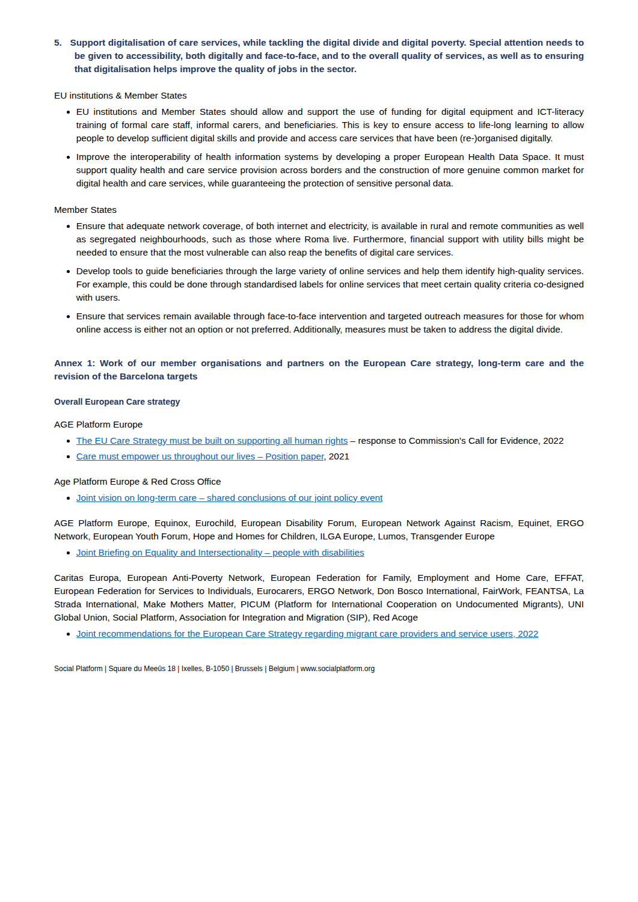5. Support digitalisation of care services, while tackling the digital divide and digital poverty. Special attention needs to be given to accessibility, both digitally and face-to-face, and to the overall quality of services, as well as to ensuring that digitalisation helps improve the quality of jobs in the sector.
EU institutions & Member States
EU institutions and Member States should allow and support the use of funding for digital equipment and ICT-literacy training of formal care staff, informal carers, and beneficiaries. This is key to ensure access to life-long learning to allow people to develop sufficient digital skills and provide and access care services that have been (re-)organised digitally.
Improve the interoperability of health information systems by developing a proper European Health Data Space. It must support quality health and care service provision across borders and the construction of more genuine common market for digital health and care services, while guaranteeing the protection of sensitive personal data.
Member States
Ensure that adequate network coverage, of both internet and electricity, is available in rural and remote communities as well as segregated neighbourhoods, such as those where Roma live. Furthermore, financial support with utility bills might be needed to ensure that the most vulnerable can also reap the benefits of digital care services.
Develop tools to guide beneficiaries through the large variety of online services and help them identify high-quality services. For example, this could be done through standardised labels for online services that meet certain quality criteria co-designed with users.
Ensure that services remain available through face-to-face intervention and targeted outreach measures for those for whom online access is either not an option or not preferred. Additionally, measures must be taken to address the digital divide.
Annex 1: Work of our member organisations and partners on the European Care strategy, long-term care and the revision of the Barcelona targets
Overall European Care strategy
AGE Platform Europe
The EU Care Strategy must be built on supporting all human rights – response to Commission's Call for Evidence, 2022
Care must empower us throughout our lives – Position paper, 2021
Age Platform Europe & Red Cross Office
Joint vision on long-term care – shared conclusions of our joint policy event
AGE Platform Europe, Equinox, Eurochild, European Disability Forum, European Network Against Racism, Equinet, ERGO Network, European Youth Forum, Hope and Homes for Children, ILGA Europe, Lumos, Transgender Europe
Joint Briefing on Equality and Intersectionality – people with disabilities
Caritas Europa, European Anti-Poverty Network, European Federation for Family, Employment and Home Care, EFFAT, European Federation for Services to Individuals, Eurocarers, ERGO Network, Don Bosco International, FairWork, FEANTSA, La Strada International, Make Mothers Matter, PICUM (Platform for International Cooperation on Undocumented Migrants), UNI Global Union, Social Platform, Association for Integration and Migration (SIP), Red Acoge
Joint recommendations for the European Care Strategy regarding migrant care providers and service users, 2022
Social Platform | Square du Meeûs 18 | Ixelles, B-1050 | Brussels | Belgium | www.socialplatform.org